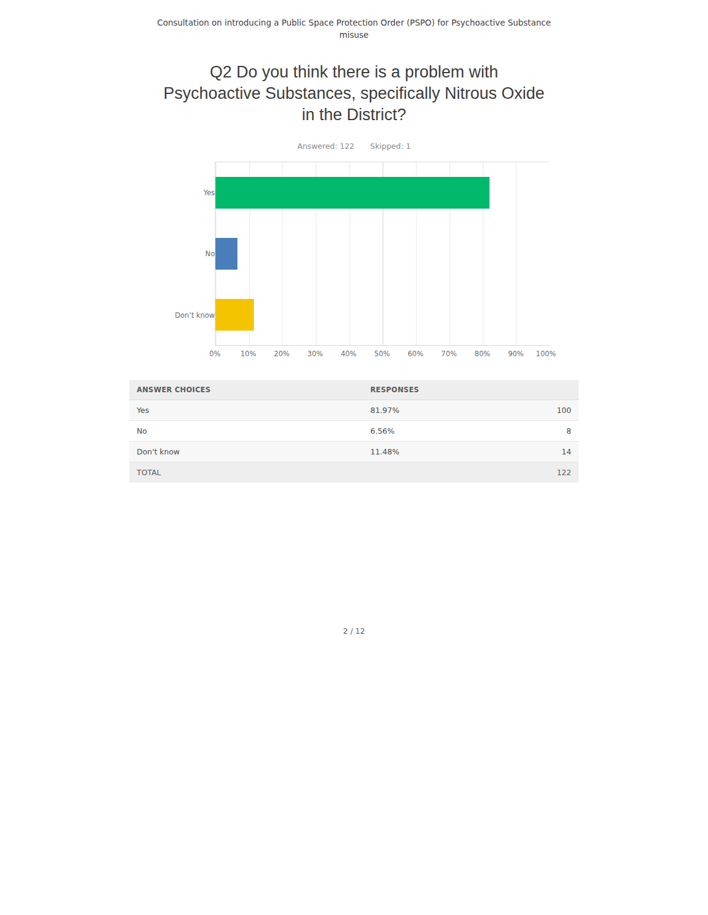Consultation on introducing a Public Space Protection Order (PSPO) for Psychoactive Substance
misuse
Q2 Do you think there is a problem with Psychoactive Substances, specifically Nitrous Oxide in the District?
Answered: 122 Skipped: 1
| Yes | |
| No | |
| Don’t know | |
0% 10% 20% 30% 40% 50% 60% 70% 80% 90% 100%
| ANSWER CHOICES | RESPONSES |
| --- | --- |
| Yes | 81.97% | 100 |
| No | 6.56% | 8 |
| Don't know | 11.48% | 14 |
| TOTAL | | 122 |
2 / 12